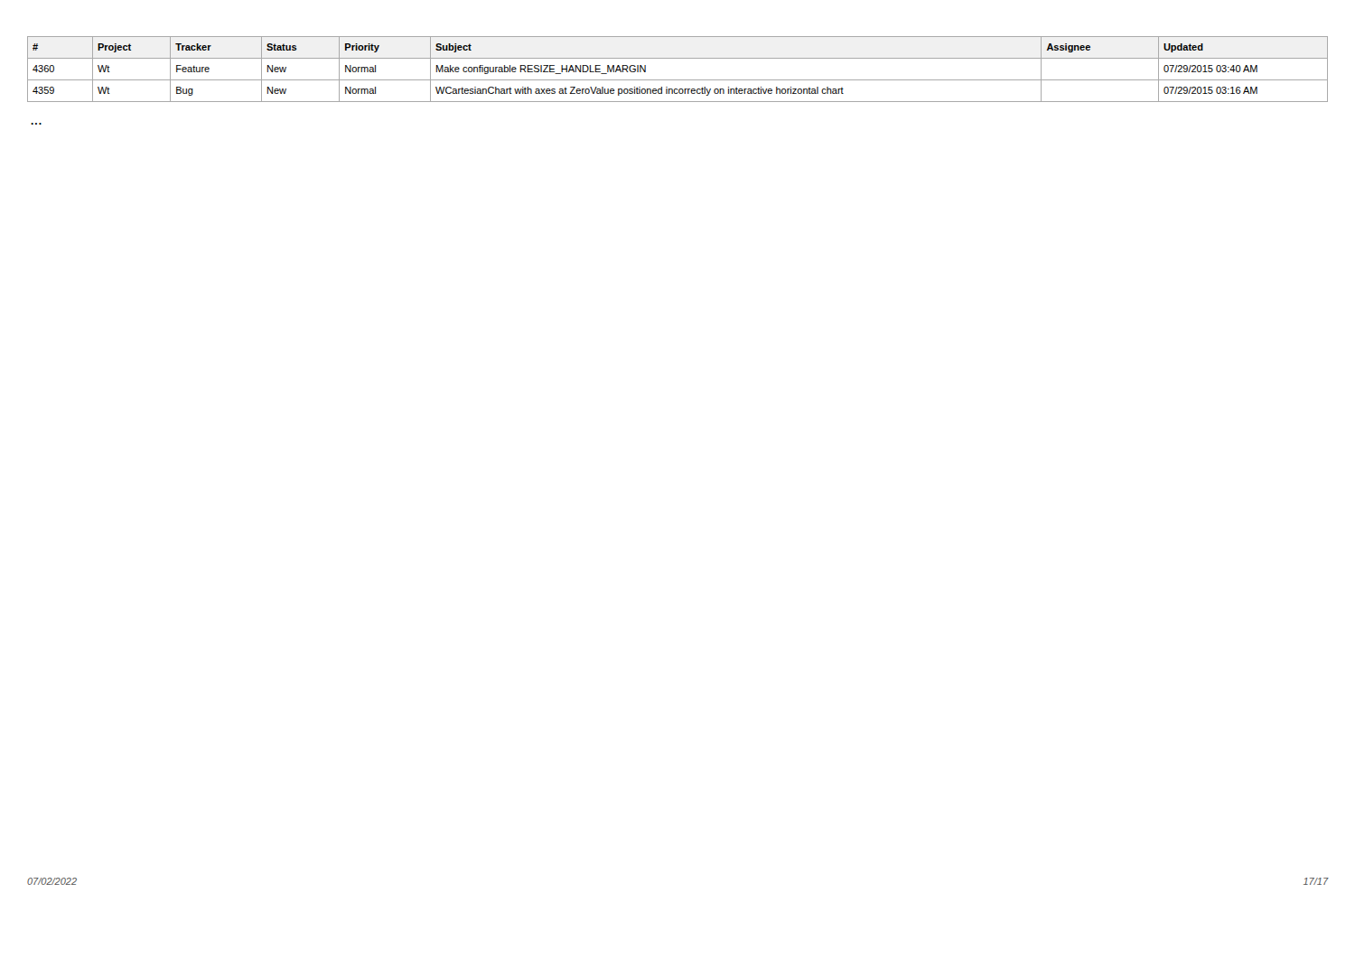| # | Project | Tracker | Status | Priority | Subject | Assignee | Updated |
| --- | --- | --- | --- | --- | --- | --- | --- |
| 4360 | Wt | Feature | New | Normal | Make configurable RESIZE_HANDLE_MARGIN | | 07/29/2015 03:40 AM |
| 4359 | Wt | Bug | New | Normal | WCartesianChart with axes at ZeroValue positioned incorrectly on interactive horizontal chart | | 07/29/2015 03:16 AM |
...
07/02/2022 17/17